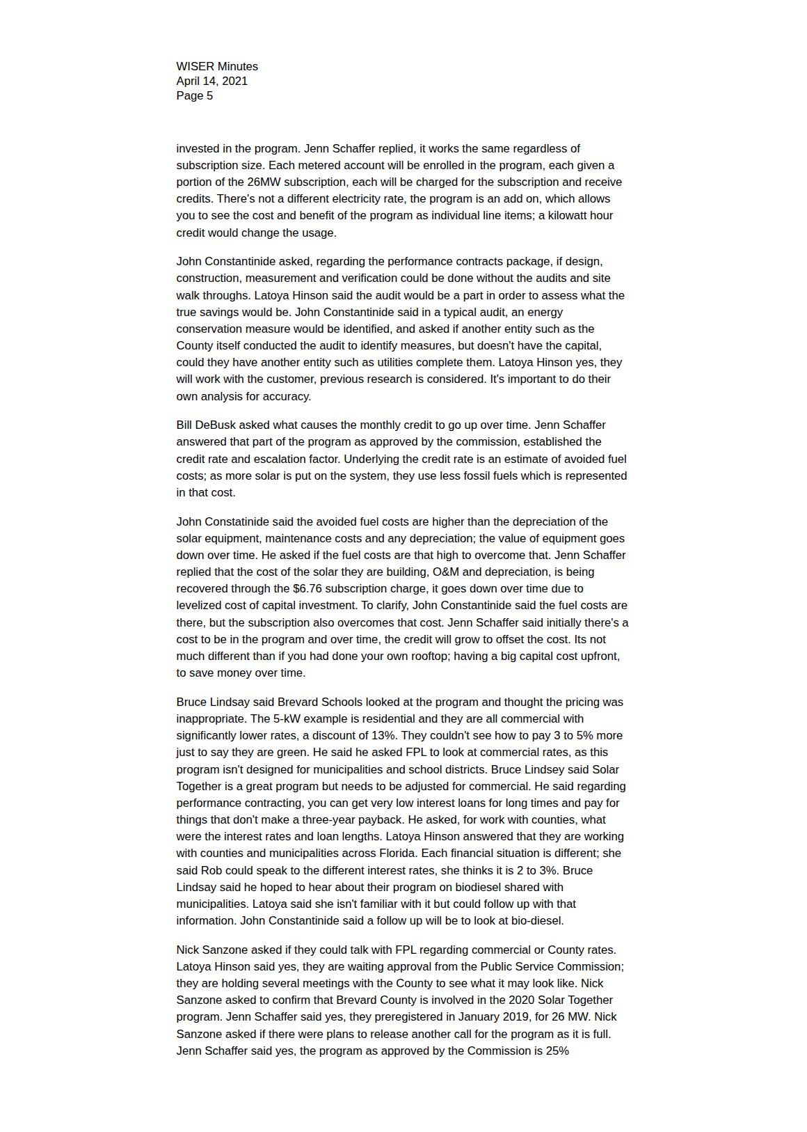WISER Minutes
April 14, 2021
Page 5
invested in the program. Jenn Schaffer replied, it works the same regardless of subscription size. Each metered account will be enrolled in the program, each given a portion of the 26MW subscription, each will be charged for the subscription and receive credits. There's not a different electricity rate, the program is an add on, which allows you to see the cost and benefit of the program as individual line items; a kilowatt hour credit would change the usage.
John Constantinide asked, regarding the performance contracts package, if design, construction, measurement and verification could be done without the audits and site walk throughs. Latoya Hinson said the audit would be a part in order to assess what the true savings would be. John Constantinide said in a typical audit, an energy conservation measure would be identified, and asked if another entity such as the County itself conducted the audit to identify measures, but doesn't have the capital, could they have another entity such as utilities complete them. Latoya Hinson yes, they will work with the customer, previous research is considered. It's important to do their own analysis for accuracy.
Bill DeBusk asked what causes the monthly credit to go up over time. Jenn Schaffer answered that part of the program as approved by the commission, established the credit rate and escalation factor. Underlying the credit rate is an estimate of avoided fuel costs; as more solar is put on the system, they use less fossil fuels which is represented in that cost.
John Constatinide said the avoided fuel costs are higher than the depreciation of the solar equipment, maintenance costs and any depreciation; the value of equipment goes down over time. He asked if the fuel costs are that high to overcome that. Jenn Schaffer replied that the cost of the solar they are building, O&M and depreciation, is being recovered through the $6.76 subscription charge, it goes down over time due to levelized cost of capital investment. To clarify, John Constantinide said the fuel costs are there, but the subscription also overcomes that cost. Jenn Schaffer said initially there's a cost to be in the program and over time, the credit will grow to offset the cost. Its not much different than if you had done your own rooftop; having a big capital cost upfront, to save money over time.
Bruce Lindsay said Brevard Schools looked at the program and thought the pricing was inappropriate. The 5-kW example is residential and they are all commercial with significantly lower rates, a discount of 13%. They couldn't see how to pay 3 to 5% more just to say they are green. He said he asked FPL to look at commercial rates, as this program isn't designed for municipalities and school districts. Bruce Lindsey said Solar Together is a great program but needs to be adjusted for commercial. He said regarding performance contracting, you can get very low interest loans for long times and pay for things that don't make a three-year payback. He asked, for work with counties, what were the interest rates and loan lengths. Latoya Hinson answered that they are working with counties and municipalities across Florida. Each financial situation is different; she said Rob could speak to the different interest rates, she thinks it is 2 to 3%. Bruce Lindsay said he hoped to hear about their program on biodiesel shared with municipalities. Latoya said she isn't familiar with it but could follow up with that information. John Constantinide said a follow up will be to look at bio-diesel.
Nick Sanzone asked if they could talk with FPL regarding commercial or County rates. Latoya Hinson said yes, they are waiting approval from the Public Service Commission; they are holding several meetings with the County to see what it may look like. Nick Sanzone asked to confirm that Brevard County is involved in the 2020 Solar Together program. Jenn Schaffer said yes, they preregistered in January 2019, for 26 MW. Nick Sanzone asked if there were plans to release another call for the program as it is full. Jenn Schaffer said yes, the program as approved by the Commission is 25%